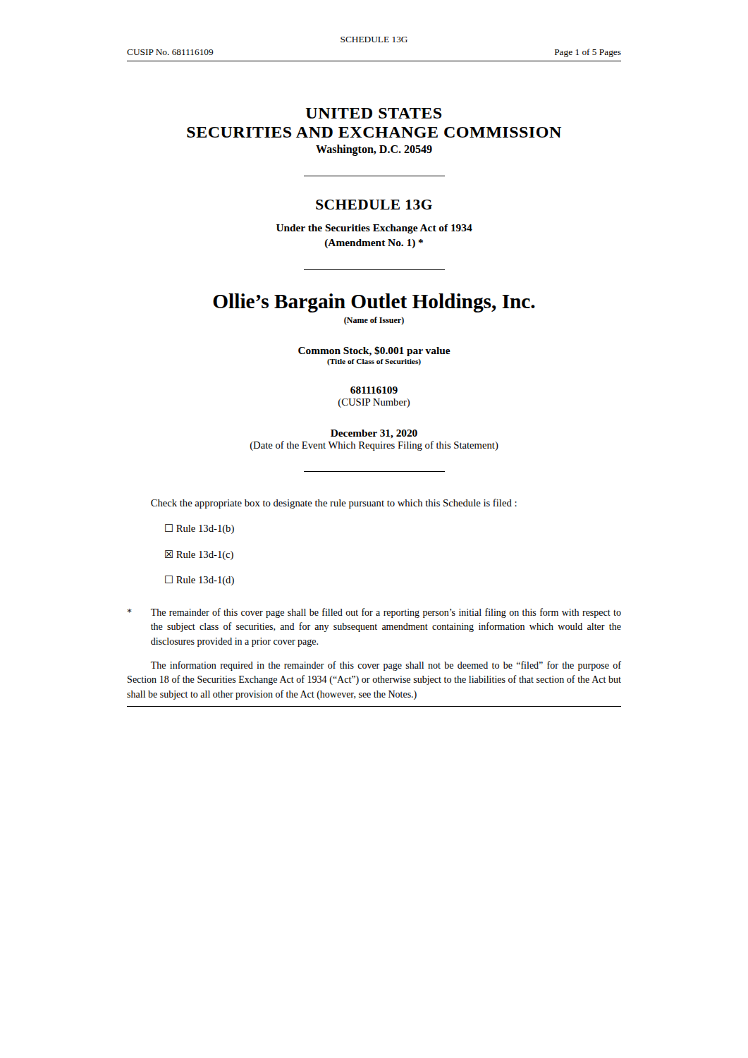SCHEDULE 13G
CUSIP No. 681116109
Page 1 of 5 Pages
UNITED STATES
SECURITIES AND EXCHANGE COMMISSION
Washington, D.C. 20549
SCHEDULE 13G
Under the Securities Exchange Act of 1934
(Amendment No. 1) *
Ollie’s Bargain Outlet Holdings, Inc.
(Name of Issuer)
Common Stock, $0.001 par value
(Title of Class of Securities)
681116109
(CUSIP Number)
December 31, 2020
(Date of the Event Which Requires Filing of this Statement)
Check the appropriate box to designate the rule pursuant to which this Schedule is filed :
☐ Rule 13d-1(b)
☒ Rule 13d-1(c)
☐ Rule 13d-1(d)
*
The remainder of this cover page shall be filled out for a reporting person’s initial filing on this form with respect to the subject class of securities, and for any subsequent amendment containing information which would alter the disclosures provided in a prior cover page.
The information required in the remainder of this cover page shall not be deemed to be “filed” for the purpose of Section 18 of the Securities Exchange Act of 1934 (“Act”) or otherwise subject to the liabilities of that section of the Act but shall be subject to all other provision of the Act (however, see the Notes.)